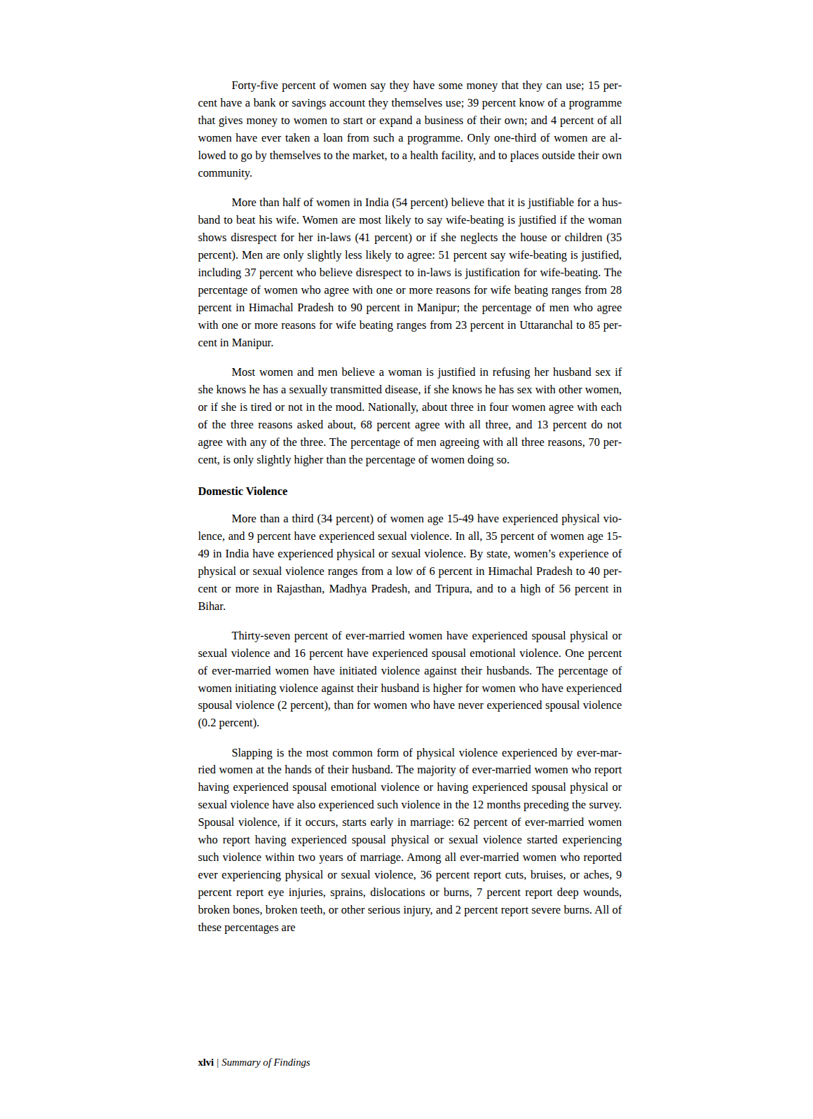Forty-five percent of women say they have some money that they can use; 15 percent have a bank or savings account they themselves use; 39 percent know of a programme that gives money to women to start or expand a business of their own; and 4 percent of all women have ever taken a loan from such a programme. Only one-third of women are allowed to go by themselves to the market, to a health facility, and to places outside their own community.
More than half of women in India (54 percent) believe that it is justifiable for a husband to beat his wife. Women are most likely to say wife-beating is justified if the woman shows disrespect for her in-laws (41 percent) or if she neglects the house or children (35 percent). Men are only slightly less likely to agree: 51 percent say wife-beating is justified, including 37 percent who believe disrespect to in-laws is justification for wife-beating. The percentage of women who agree with one or more reasons for wife beating ranges from 28 percent in Himachal Pradesh to 90 percent in Manipur; the percentage of men who agree with one or more reasons for wife beating ranges from 23 percent in Uttaranchal to 85 percent in Manipur.
Most women and men believe a woman is justified in refusing her husband sex if she knows he has a sexually transmitted disease, if she knows he has sex with other women, or if she is tired or not in the mood. Nationally, about three in four women agree with each of the three reasons asked about, 68 percent agree with all three, and 13 percent do not agree with any of the three. The percentage of men agreeing with all three reasons, 70 percent, is only slightly higher than the percentage of women doing so.
Domestic Violence
More than a third (34 percent) of women age 15-49 have experienced physical violence, and 9 percent have experienced sexual violence. In all, 35 percent of women age 15-49 in India have experienced physical or sexual violence. By state, women’s experience of physical or sexual violence ranges from a low of 6 percent in Himachal Pradesh to 40 percent or more in Rajasthan, Madhya Pradesh, and Tripura, and to a high of 56 percent in Bihar.
Thirty-seven percent of ever-married women have experienced spousal physical or sexual violence and 16 percent have experienced spousal emotional violence. One percent of ever-married women have initiated violence against their husbands. The percentage of women initiating violence against their husband is higher for women who have experienced spousal violence (2 percent), than for women who have never experienced spousal violence (0.2 percent).
Slapping is the most common form of physical violence experienced by ever-married women at the hands of their husband. The majority of ever-married women who report having experienced spousal emotional violence or having experienced spousal physical or sexual violence have also experienced such violence in the 12 months preceding the survey. Spousal violence, if it occurs, starts early in marriage: 62 percent of ever-married women who report having experienced spousal physical or sexual violence started experiencing such violence within two years of marriage. Among all ever-married women who reported ever experiencing physical or sexual violence, 36 percent report cuts, bruises, or aches, 9 percent report eye injuries, sprains, dislocations or burns, 7 percent report deep wounds, broken bones, broken teeth, or other serious injury, and 2 percent report severe burns. All of these percentages are
xlvi|Summary of Findings